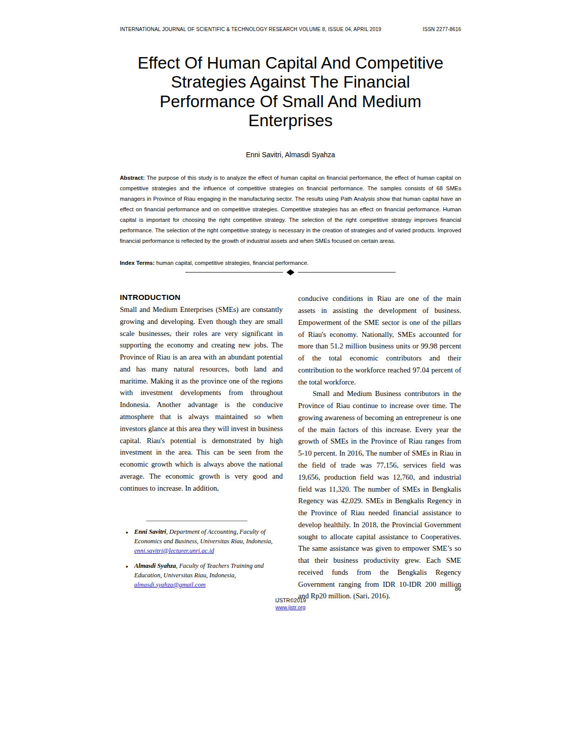INTERNATIONAL JOURNAL OF SCIENTIFIC & TECHNOLOGY RESEARCH VOLUME 8, ISSUE 04, APRIL 2019
ISSN 2277-8616
Effect Of Human Capital And Competitive Strategies Against The Financial Performance Of Small And Medium Enterprises
Enni Savitri, Almasdi Syahza
Abstract: The purpose of this study is to analyze the effect of human capital on financial performance, the effect of human capital on competitive strategies and the influence of competitive strategies on financial performance. The samples consists of 68 SMEs managers in Province of Riau engaging in the manufacturing sector. The results using Path Analysis show that human capital have an effect on financial performance and on competitive strategies. Competitive strategies has an effect on financial performance. Human capital is important for choosing the right competitive strategy. The selection of the right competitive strategy improves financial performance. The selection of the right competitive strategy is necessary in the creation of strategies and of varied products. Improved financial performance is reflected by the growth of industrial assets and when SMEs focused on certain areas.
Index Terms: human capital, competitive strategies, financial performance.
INTRODUCTION
Small and Medium Enterprises (SMEs) are constantly growing and developing. Even though they are small scale businesses, their roles are very significant in supporting the economy and creating new jobs. The Province of Riau is an area with an abundant potential and has many natural resources, both land and maritime. Making it as the province one of the regions with investment developments from throughout Indonesia. Another advantage is the conducive atmosphere that is always maintained so when investors glance at this area they will invest in business capital. Riau's potential is demonstrated by high investment in the area. This can be seen from the economic growth which is always above the national average. The economic growth is very good and continues to increase. In addition,
Enni Savitri, Department of Accounting, Faculty of Economics and Business, Universitas Riau, Indonesia,
enni.savitri@lecturer.unri.ac.id
Almasdi Syahza, Faculty of Teachers Training and Education, Universitas Riau, Indonesia, almasdi.syahza@gmail.com
conducive conditions in Riau are one of the main assets in assisting the development of business. Empowerment of the SME sector is one of the pillars of Riau's economy. Nationally, SMEs accounted for more than 51.2 million business units or 99.98 percent of the total economic contributors and their contribution to the workforce reached 97.04 percent of the total workforce.
Small and Medium Business contributors in the Province of Riau continue to increase over time. The growing awareness of becoming an entrepreneur is one of the main factors of this increase. Every year the growth of SMEs in the Province of Riau ranges from 5-10 percent. In 2016, The number of SMEs in Riau in the field of trade was 77,156, services field was 19,656, production field was 12,760, and industrial field was 11,320. The number of SMEs in Bengkalis Regency was 42,029. SMEs in Bengkalis Regency in the Province of Riau needed financial assistance to develop healthily. In 2018, the Provincial Government sought to allocate capital assistance to Cooperatives. The same assistance was given to empower SME’s so that their business productivity grew. Each SME received funds from the Bengkalis Regency Government ranging from IDR 10-IDR 200 million and Rp20 million. (Sari, 2016).
86
IJSTR©2019
www.ijstr.org